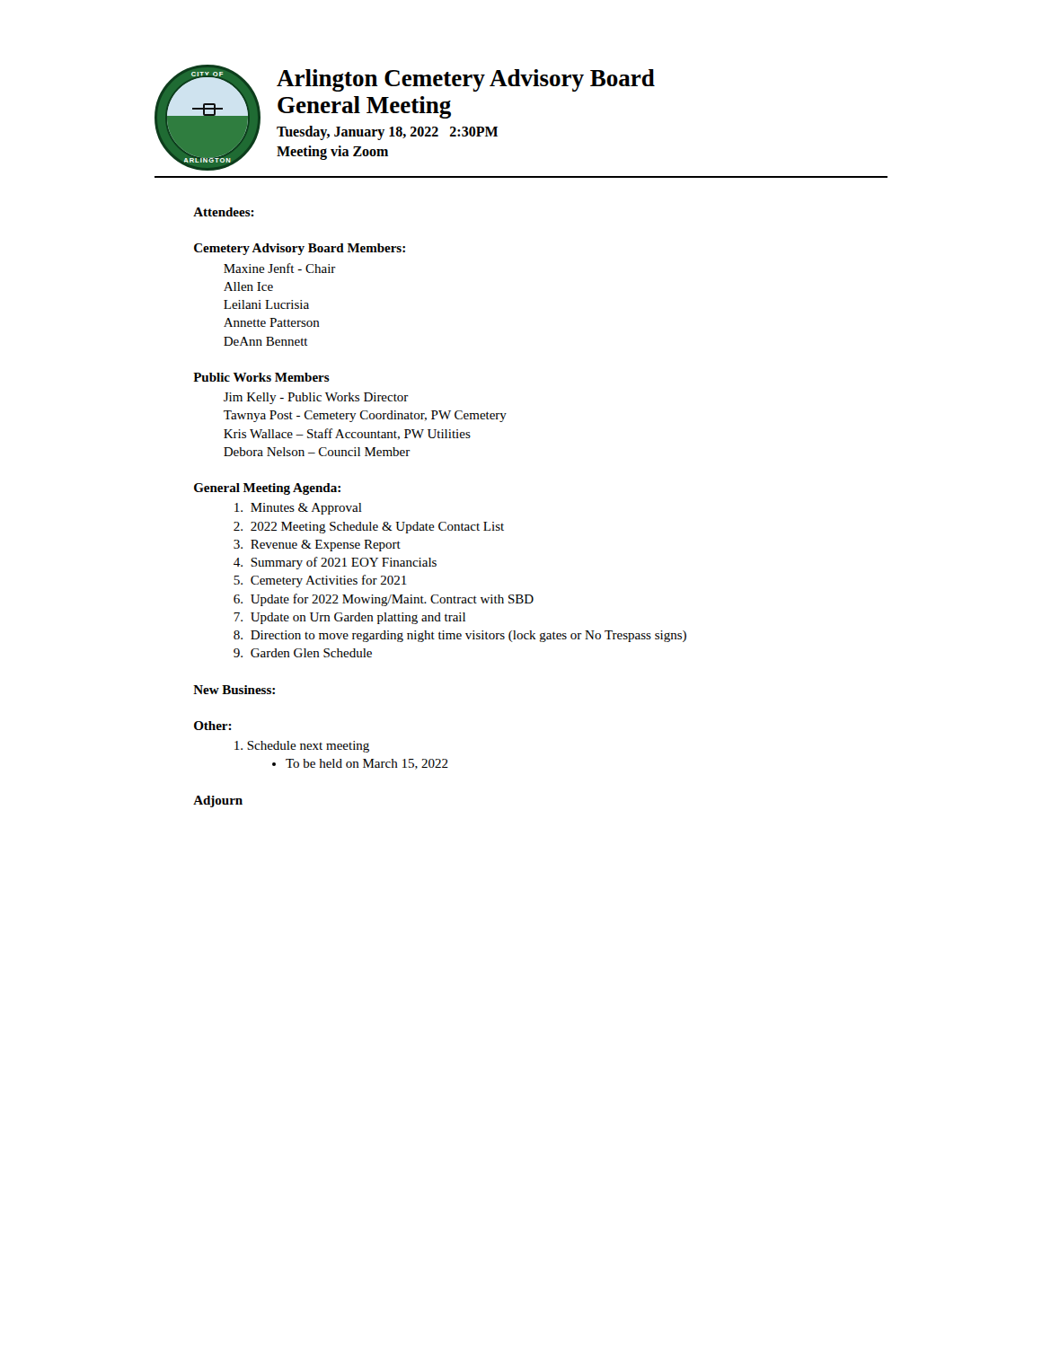CITY OF
ARLINGTON
Arlington Cemetery Advisory Board
General Meeting
Tuesday, January 18, 2022 2:30PM
Meeting via Zoom
Attendees:
Cemetery Advisory Board Members:
Maxine Jenft - Chair
Allen Ice
Leilani Lucrisia
Annette Patterson
DeAnn Bennett
Public Works Members
Jim Kelly - Public Works Director
Tawnya Post - Cemetery Coordinator, PW Cemetery
Kris Wallace – Staff Accountant, PW Utilities
Debora Nelson – Council Member
General Meeting Agenda:
Minutes & Approval
2022 Meeting Schedule & Update Contact List
Revenue & Expense Report
Summary of 2021 EOY Financials
Cemetery Activities for 2021
Update for 2022 Mowing/Maint. Contract with SBD
Update on Urn Garden platting and trail
Direction to move regarding night time visitors (lock gates or No Trespass signs)
Garden Glen Schedule
New Business:
Other:
Schedule next meeting
To be held on March 15, 2022
Adjourn